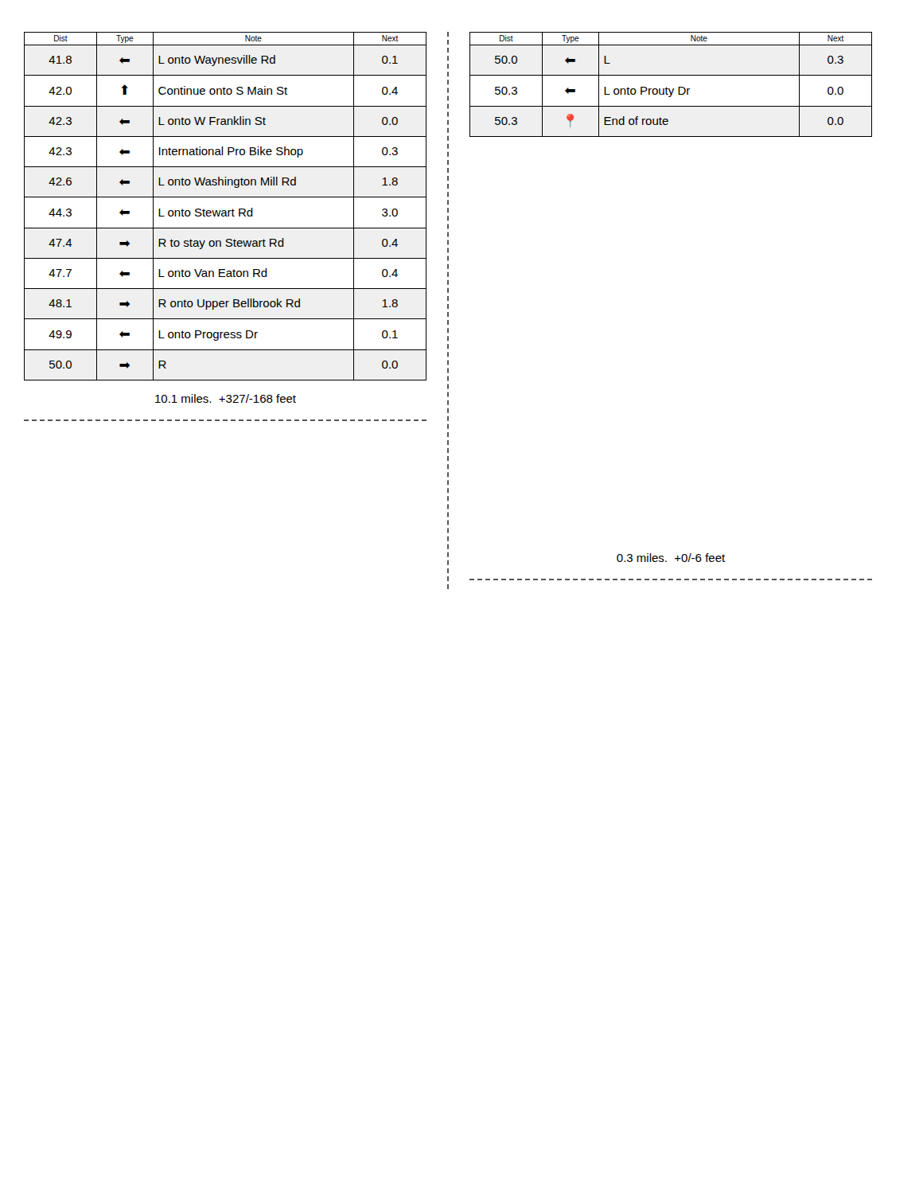| Dist | Type | Note | Next |
| --- | --- | --- | --- |
| 41.8 | ⬅ | L onto Waynesville Rd | 0.1 |
| 42.0 | ⬆ | Continue onto S Main St | 0.4 |
| 42.3 | ⬅ | L onto W Franklin St | 0.0 |
| 42.3 | ⬅ | International Pro Bike Shop | 0.3 |
| 42.6 | ⬅ | L onto Washington Mill Rd | 1.8 |
| 44.3 | ⬅ | L onto Stewart Rd | 3.0 |
| 47.4 | ➡ | R to stay on Stewart Rd | 0.4 |
| 47.7 | ⬅ | L onto Van Eaton Rd | 0.4 |
| 48.1 | ➡ | R onto Upper Bellbrook Rd | 1.8 |
| 49.9 | ⬅ | L onto Progress Dr | 0.1 |
| 50.0 | ➡ | R | 0.0 |
10.1 miles. +327/-168 feet
| Dist | Type | Note | Next |
| --- | --- | --- | --- |
| 50.0 | ⬅ | L | 0.3 |
| 50.3 | ⬅ | L onto Prouty Dr | 0.0 |
| 50.3 | 📍 | End of route | 0.0 |
0.3 miles. +0/-6 feet